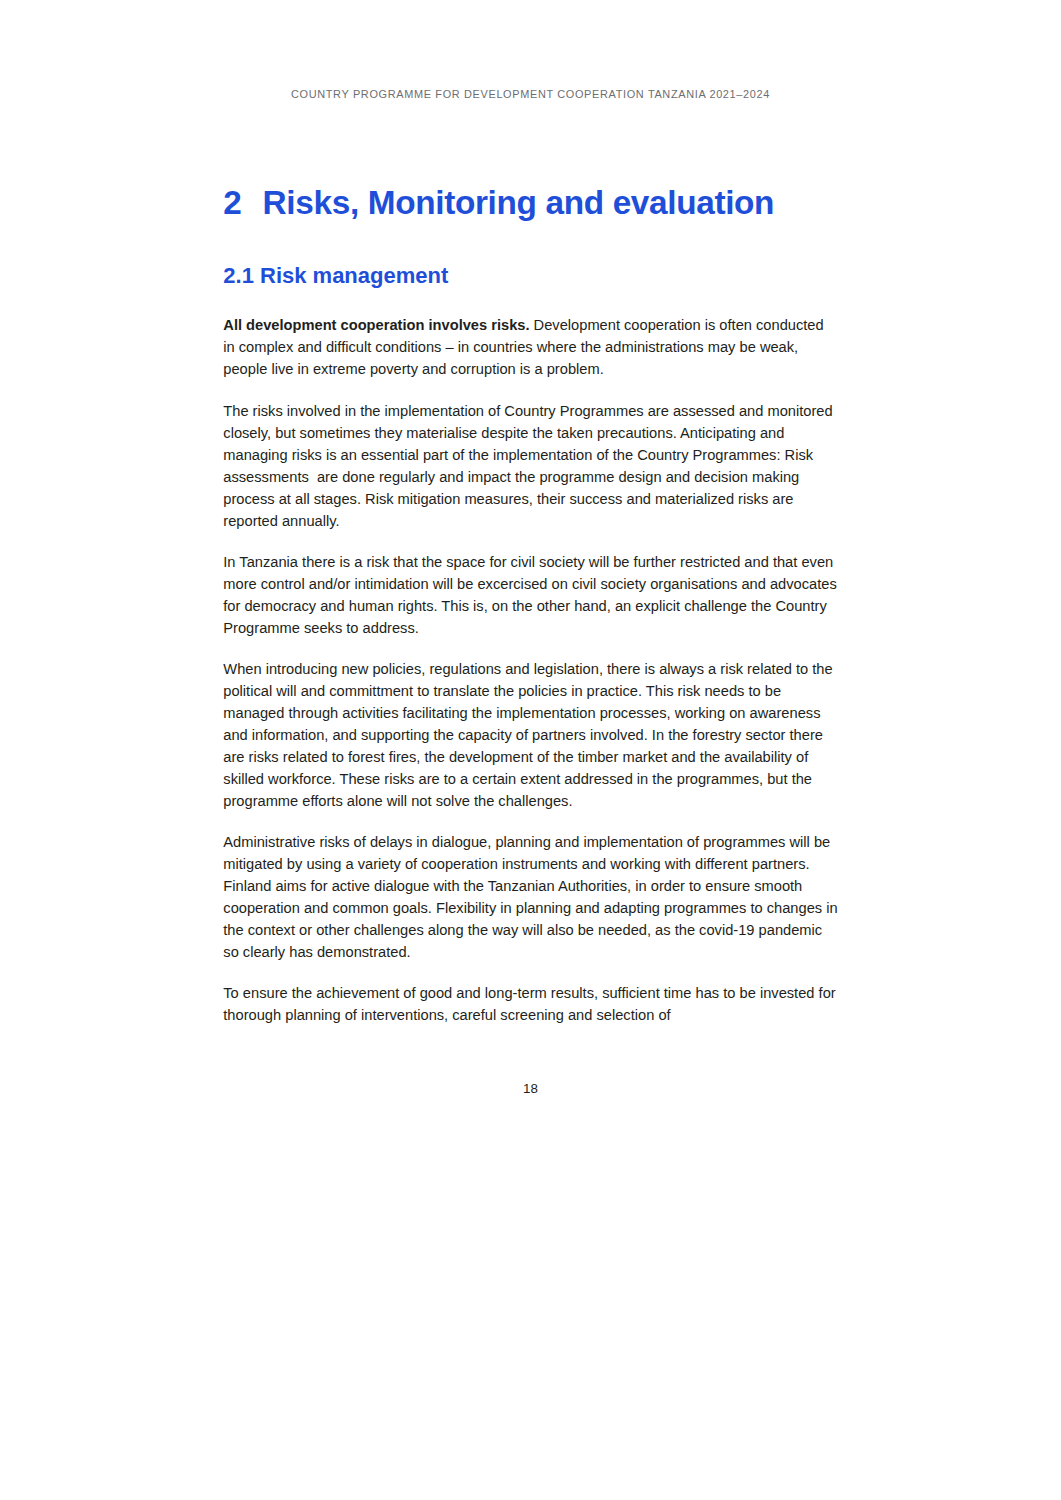Country Programme for Development Cooperation Tanzania 2021–2024
2 Risks, Monitoring and evaluation
2.1 Risk management
All development cooperation involves risks. Development cooperation is often conducted in complex and difficult conditions – in countries where the administrations may be weak, people live in extreme poverty and corruption is a problem.
The risks involved in the implementation of Country Programmes are assessed and monitored closely, but sometimes they materialise despite the taken precautions. Anticipating and managing risks is an essential part of the implementation of the Country Programmes: Risk assessments are done regularly and impact the programme design and decision making process at all stages. Risk mitigation measures, their success and materialized risks are reported annually.
In Tanzania there is a risk that the space for civil society will be further restricted and that even more control and/or intimidation will be excercised on civil society organisations and advocates for democracy and human rights. This is, on the other hand, an explicit challenge the Country Programme seeks to address.
When introducing new policies, regulations and legislation, there is always a risk related to the political will and committment to translate the policies in practice. This risk needs to be managed through activities facilitating the implementation processes, working on awareness and information, and supporting the capacity of partners involved. In the forestry sector there are risks related to forest fires, the development of the timber market and the availability of skilled workforce. These risks are to a certain extent addressed in the programmes, but the programme efforts alone will not solve the challenges.
Administrative risks of delays in dialogue, planning and implementation of programmes will be mitigated by using a variety of cooperation instruments and working with different partners. Finland aims for active dialogue with the Tanzanian Authorities, in order to ensure smooth cooperation and common goals. Flexibility in planning and adapting programmes to changes in the context or other challenges along the way will also be needed, as the covid-19 pandemic so clearly has demonstrated.
To ensure the achievement of good and long-term results, sufficient time has to be invested for thorough planning of interventions, careful screening and selection of
18